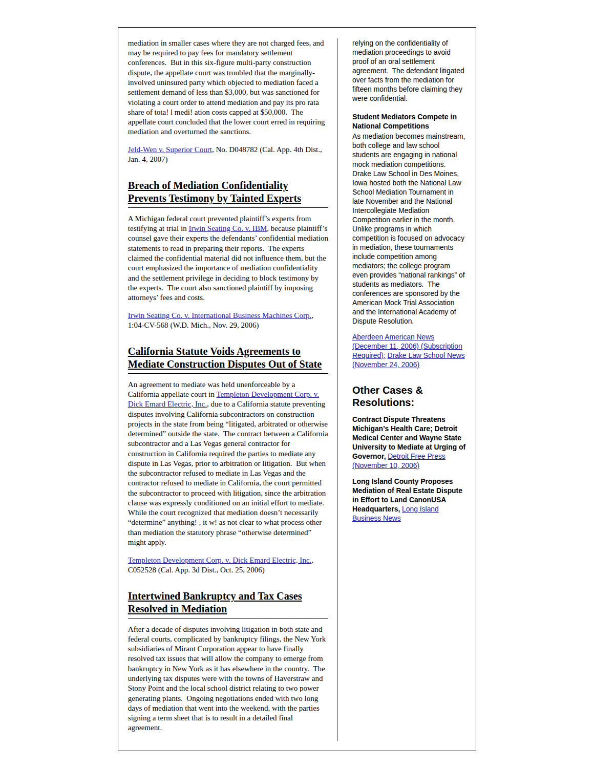mediation in smaller cases where they are not charged fees, and may be required to pay fees for mandatory settlement conferences. But in this six-figure multi-party construction dispute, the appellate court was troubled that the marginally-involved uninsured party which objected to mediation faced a settlement demand of less than $3,000, but was sanctioned for violating a court order to attend mediation and pay its pro rata share of tota! l medi! ation costs capped at $50,000. The appellate court concluded that the lower court erred in requiring mediation and overturned the sanctions.
Jeld-Wen v. Superior Court, No. D048782 (Cal. App. 4th Dist., Jan. 4, 2007)
Breach of Mediation Confidentiality Prevents Testimony by Tainted Experts
A Michigan federal court prevented plaintiff’s experts from testifying at trial in Irwin Seating Co. v. IBM, because plaintiff’s counsel gave their experts the defendants’ confidential mediation statements to read in preparing their reports. The experts claimed the confidential material did not influence them, but the court emphasized the importance of mediation confidentiality and the settlement privilege in deciding to block testimony by the experts. The court also sanctioned plaintiff by imposing attorneys’ fees and costs.
Irwin Seating Co. v. International Business Machines Corp., 1:04-CV-568 (W.D. Mich., Nov. 29, 2006)
California Statute Voids Agreements to Mediate Construction Disputes Out of State
An agreement to mediate was held unenforceable by a California appellate court in Templeton Development Corp. v. Dick Emard Electric, Inc., due to a California statute preventing disputes involving California subcontractors on construction projects in the state from being “litigated, arbitrated or otherwise determined” outside the state. The contract between a California subcontractor and a Las Vegas general contractor for construction in California required the parties to mediate any dispute in Las Vegas, prior to arbitration or litigation. But when the subcontractor refused to mediate in Las Vegas and the contractor refused to mediate in California, the court permitted the subcontractor to proceed with litigation, since the arbitration clause was expressly conditioned on an initial effort to mediate. While the court recognized that mediation doesn’t necessarily “determine” anything! , it w! as not clear to what process other than mediation the statutory phrase “otherwise determined” might apply.
Templeton Development Corp. v. Dick Emard Electric, Inc., C052528 (Cal. App. 3d Dist., Oct. 25, 2006)
Intertwined Bankruptcy and Tax Cases Resolved in Mediation
After a decade of disputes involving litigation in both state and federal courts, complicated by bankruptcy filings, the New York subsidiaries of Mirant Corporation appear to have finally resolved tax issues that will allow the company to emerge from bankruptcy in New York as it has elsewhere in the country. The underlying tax disputes were with the towns of Haverstraw and Stony Point and the local school district relating to two power generating plants. Ongoing negotiations ended with two long days of mediation that went into the weekend, with the parties signing a term sheet that is to result in a detailed final agreement.
relying on the confidentiality of mediation proceedings to avoid proof of an oral settlement agreement. The defendant litigated over facts from the mediation for fifteen months before claiming they were confidential.
Student Mediators Compete in National Competitions
As mediation becomes mainstream, both college and law school students are engaging in national mock mediation competitions. Drake Law School in Des Moines, Iowa hosted both the National Law School Mediation Tournament in late November and the National Intercollegiate Mediation Competition earlier in the month. Unlike programs in which competition is focused on advocacy in mediation, these tournaments include competition among mediators; the college program even provides “national rankings” of students as mediators. The conferences are sponsored by the American Mock Trial Association and the International Academy of Dispute Resolution.
Aberdeen American News (December 11, 2006) (Subscription Required); Drake Law School News (November 24, 2006)
Other Cases & Resolutions:
Contract Dispute Threatens Michigan’s Health Care; Detroit Medical Center and Wayne State University to Mediate at Urging of Governor, Detroit Free Press (November 10, 2006)
Long Island County Proposes Mediation of Real Estate Dispute in Effort to Land CanonUSA Headquarters, Long Island Business News